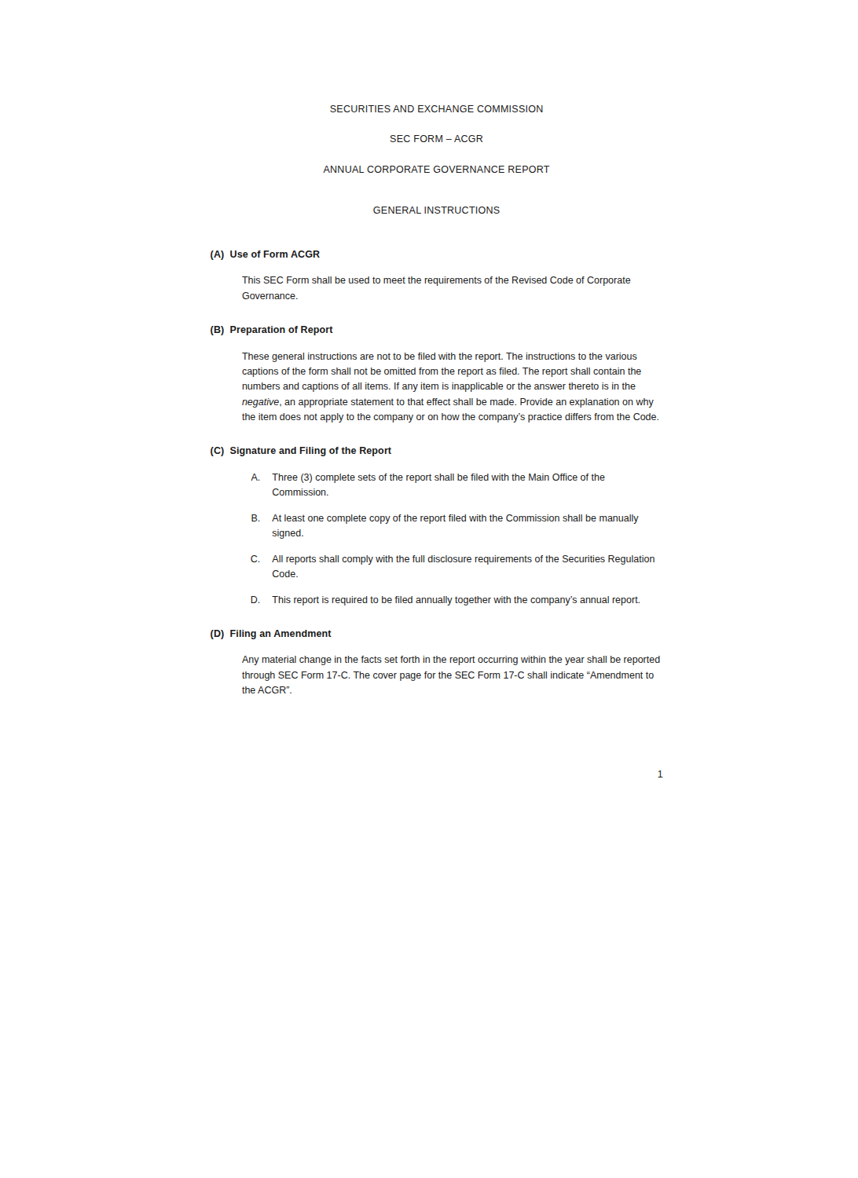SECURITIES AND EXCHANGE COMMISSION
SEC FORM – ACGR
ANNUAL CORPORATE GOVERNANCE REPORT
GENERAL INSTRUCTIONS
(A) Use of Form ACGR
This SEC Form shall be used to meet the requirements of the Revised Code of Corporate Governance.
(B) Preparation of Report
These general instructions are not to be filed with the report. The instructions to the various captions of the form shall not be omitted from the report as filed. The report shall contain the numbers and captions of all items. If any item is inapplicable or the answer thereto is in the negative, an appropriate statement to that effect shall be made. Provide an explanation on why the item does not apply to the company or on how the company’s practice differs from the Code.
(C) Signature and Filing of the Report
Three (3) complete sets of the report shall be filed with the Main Office of the Commission.
At least one complete copy of the report filed with the Commission shall be manually signed.
All reports shall comply with the full disclosure requirements of the Securities Regulation Code.
This report is required to be filed annually together with the company’s annual report.
(D) Filing an Amendment
Any material change in the facts set forth in the report occurring within the year shall be reported through SEC Form 17-C. The cover page for the SEC Form 17-C shall indicate “Amendment to the ACGR”.
1